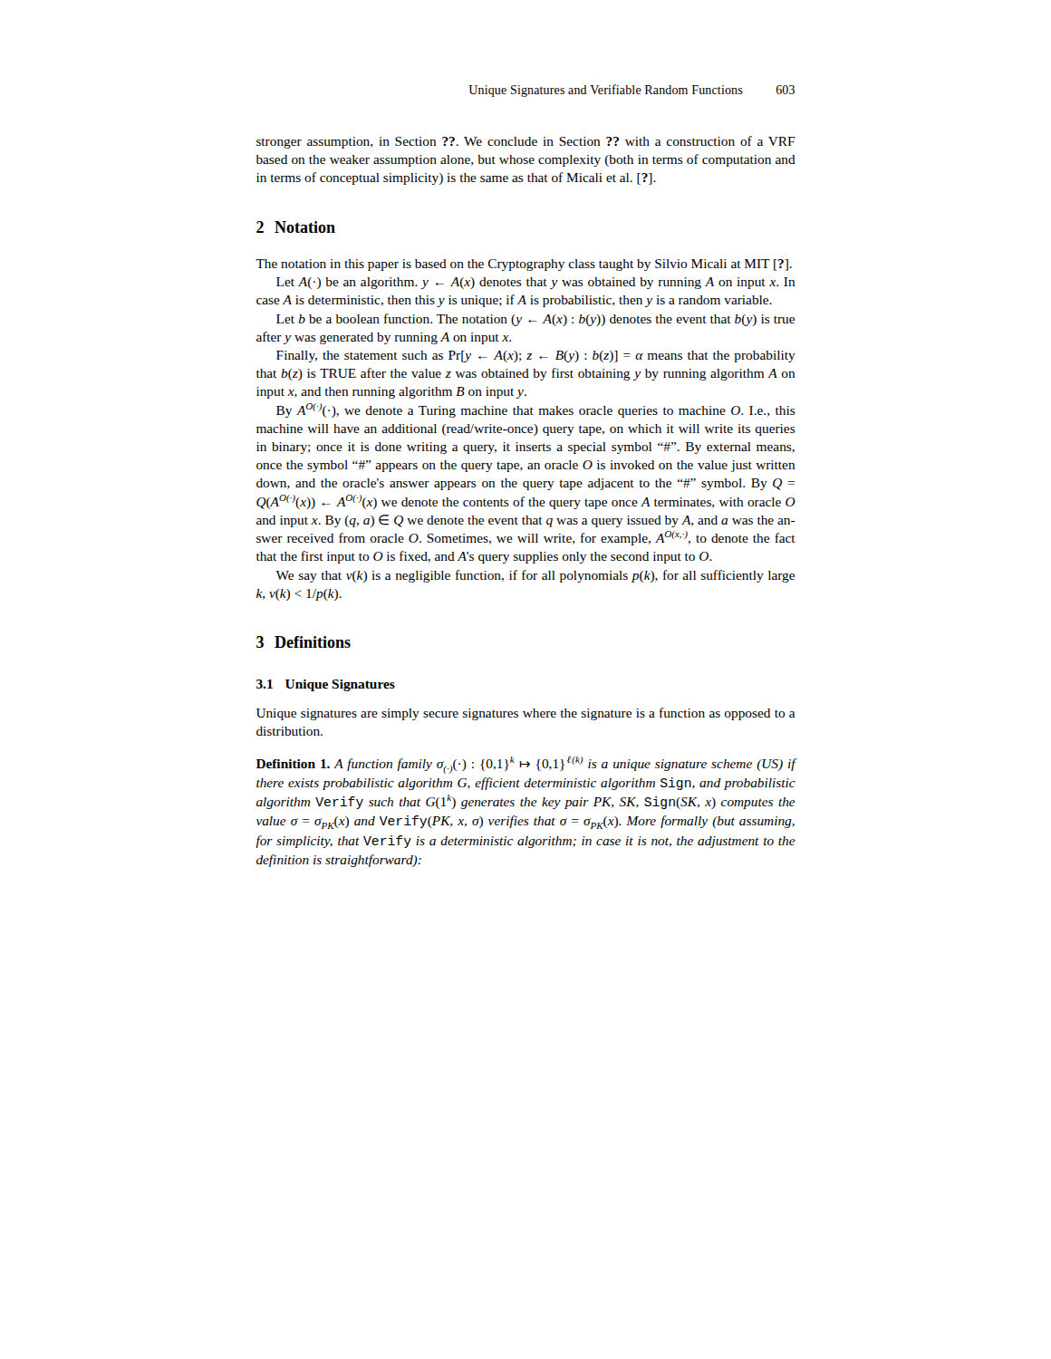Unique Signatures and Verifiable Random Functions 603
stronger assumption, in Section ??. We conclude in Section ?? with a construction of a VRF based on the weaker assumption alone, but whose complexity (both in terms of computation and in terms of conceptual simplicity) is the same as that of Micali et al. [?].
2 Notation
The notation in this paper is based on the Cryptography class taught by Silvio Micali at MIT [?].
Let A(·) be an algorithm. y ← A(x) denotes that y was obtained by running A on input x. In case A is deterministic, then this y is unique; if A is probabilistic, then y is a random variable.
Let b be a boolean function. The notation (y ← A(x) : b(y)) denotes the event that b(y) is true after y was generated by running A on input x.
Finally, the statement such as Pr[y ← A(x); z ← B(y) : b(z)] = α means that the probability that b(z) is TRUE after the value z was obtained by first obtaining y by running algorithm A on input x, and then running algorithm B on input y.
By AO(·)(·), we denote a Turing machine that makes oracle queries to machine O. I.e., this machine will have an additional (read/write-once) query tape, on which it will write its queries in binary; once it is done writing a query, it inserts a special symbol “#”. By external means, once the symbol “#” appears on the query tape, an oracle O is invoked on the value just written down, and the oracle's answer appears on the query tape adjacent to the “#” symbol. By Q = Q(AO(·)(x)) ← AO(·)(x) we denote the contents of the query tape once A terminates, with oracle O and input x. By (q, a) ∈ Q we denote the event that q was a query issued by A, and a was the answer received from oracle O. Sometimes, we will write, for example, AO(x,·), to denote the fact that the first input to O is fixed, and A's query supplies only the second input to O.
We say that ν(k) is a negligible function, if for all polynomials p(k), for all sufficiently large k, ν(k) < 1/p(k).
3 Definitions
3.1 Unique Signatures
Unique signatures are simply secure signatures where the signature is a function as opposed to a distribution.
Definition 1. A function family σ(·)(·) : {0,1}k ↦ {0,1}ℓ(k) is a unique signature scheme (US) if there exists probabilistic algorithm G, efficient deterministic algorithm Sign, and probabilistic algorithm Verify such that G(1k) generates the key pair PK, SK, Sign(SK, x) computes the value σ = σPK(x) and Verify(PK, x, σ) verifies that σ = σPK(x). More formally (but assuming, for simplicity, that Verify is a deterministic algorithm; in case it is not, the adjustment to the definition is straightforward):